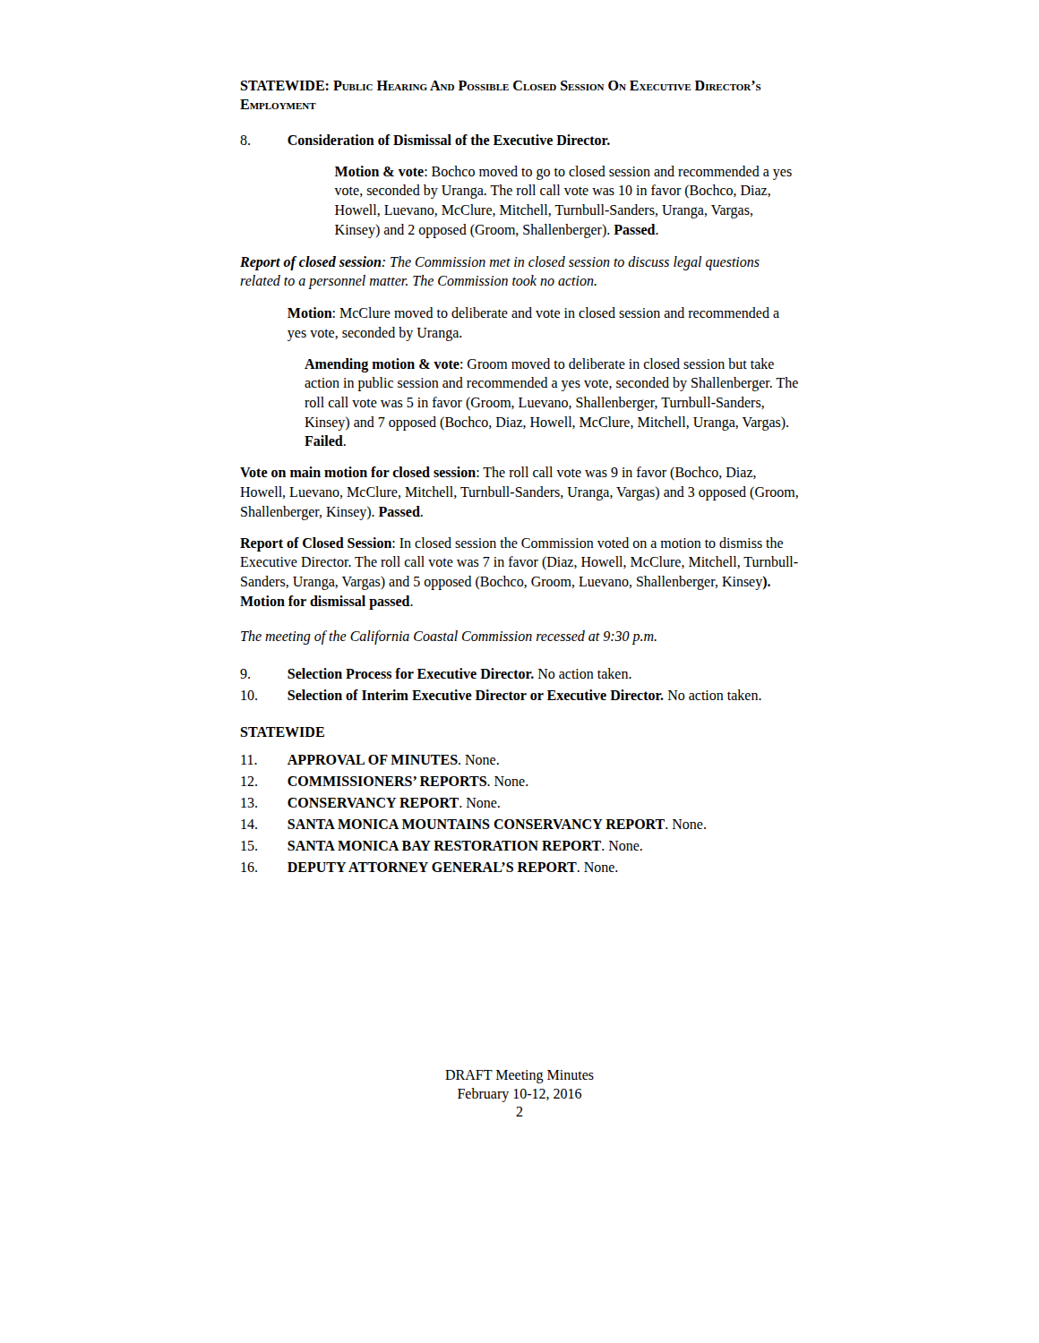STATEWIDE: Public Hearing And Possible Closed Session On Executive Director’s Employment
8. Consideration of Dismissal of the Executive Director.
Motion & vote: Bochco moved to go to closed session and recommended a yes vote, seconded by Uranga. The roll call vote was 10 in favor (Bochco, Diaz, Howell, Luevano, McClure, Mitchell, Turnbull-Sanders, Uranga, Vargas, Kinsey) and 2 opposed (Groom, Shallenberger). Passed.
Report of closed session: The Commission met in closed session to discuss legal questions related to a personnel matter. The Commission took no action.
Motion: McClure moved to deliberate and vote in closed session and recommended a yes vote, seconded by Uranga.
Amending motion & vote: Groom moved to deliberate in closed session but take action in public session and recommended a yes vote, seconded by Shallenberger. The roll call vote was 5 in favor (Groom, Luevano, Shallenberger, Turnbull-Sanders, Kinsey) and 7 opposed (Bochco, Diaz, Howell, McClure, Mitchell, Uranga, Vargas). Failed.
Vote on main motion for closed session: The roll call vote was 9 in favor (Bochco, Diaz, Howell, Luevano, McClure, Mitchell, Turnbull-Sanders, Uranga, Vargas) and 3 opposed (Groom, Shallenberger, Kinsey). Passed.
Report of Closed Session: In closed session the Commission voted on a motion to dismiss the Executive Director. The roll call vote was 7 in favor (Diaz, Howell, McClure, Mitchell, Turnbull-Sanders, Uranga, Vargas) and 5 opposed (Bochco, Groom, Luevano, Shallenberger, Kinsey). Motion for dismissal passed.
The meeting of the California Coastal Commission recessed at 9:30 p.m.
9. Selection Process for Executive Director. No action taken.
10. Selection of Interim Executive Director or Executive Director. No action taken.
STATEWIDE
11. APPROVAL OF MINUTES. None.
12. COMMISSIONERS’ REPORTS. None.
13. CONSERVANCY REPORT. None.
14. SANTA MONICA MOUNTAINS CONSERVANCY REPORT. None.
15. SANTA MONICA BAY RESTORATION REPORT. None.
16. DEPUTY ATTORNEY GENERAL’S REPORT. None.
DRAFT Meeting Minutes
February 10-12, 2016
2